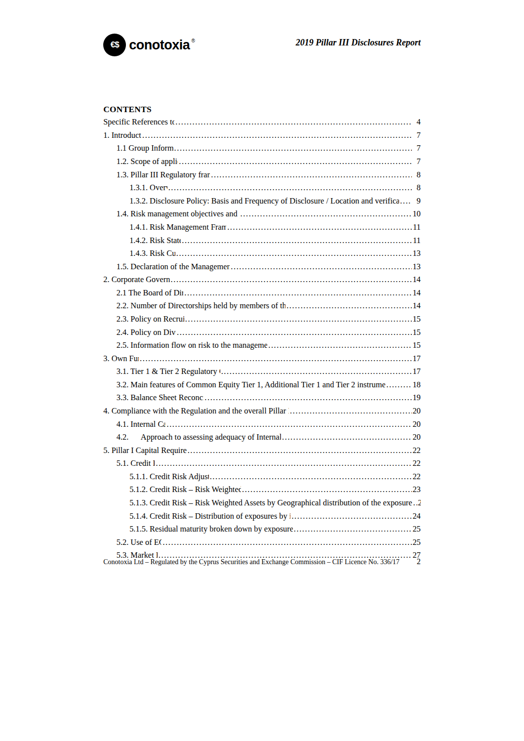€$
conotoxia®
2019 Pillar III Disclosures Report
CONTENTS
Specific References to CRR........................................................................................................... 4
1. Introduction......................................................................................................................... 7
1.1 Group Information............................................................................................................. 7
1.2. Scope of application............................................................................................................ 7
1.3. Pillar III Regulatory framework......................................................................................... 8
1.3.1. Overview....................................................................................................................... 8
1.3.2. Disclosure Policy: Basis and Frequency of Disclosure / Location and verification.... 9
1.4. Risk management objectives and policies......................................................................... 10
1.4.1. Risk Management Framework................................................................................ 11
1.4.2. Risk Statement.............................................................................................................. 11
1.4.3. Risk Culture................................................................................................................ 13
1.5. Declaration of the Management Body............................................................................. 13
2. Corporate Governance......................................................................................................... 14
2.1 The Board of Directors......................................................................................................... 14
2.2. Number of Directorships held by members of the Board................................................... 14
2.3. Policy on Recruitment....................................................................................................... 15
2.4. Policy on Diversity............................................................................................................ 15
2.5. Information flow on risk to the management body........................................................... 15
3. Own Funds............................................................................................................................ 17
3.1. Tier 1 & Tier 2 Regulatory Capital.................................................................................. 17
3.2. Main features of Common Equity Tier 1, Additional Tier 1 and Tier 2 instruments......... 18
3.3. Balance Sheet Reconciliation............................................................................................ 19
4. Compliance with the Regulation and the overall Pillar II Rule................................................ 20
4.1. Internal Capital.................................................................................................................. 20
4.2. Approach to assessing adequacy of Internal Capital..................................................... 20
5. Pillar I Capital Requirements.................................................................................................. 22
5.1. Credit Risk......................................................................................................................... 22
5.1.1. Credit Risk Adjustments.......................................................................................... 22
5.1.2. Credit Risk – Risk Weighted Assets......................................................................... 23
5.1.3. Credit Risk – Risk Weighted Assets by Geographical distribution of the exposure classes....................................................................................................................................... 24
5.1.4. Credit Risk – Distribution of exposures by industry................................................. 24
5.1.5. Residual maturity broken down by exposure classes................................................ 25
5.2. Use of ECAIs.................................................................................................................... 25
5.3. Market Risk....................................................................................................................... 27
Conotoxia Ltd – Regulated by the Cyprus Securities and Exchange Commission – CIF Licence No. 336/17
2